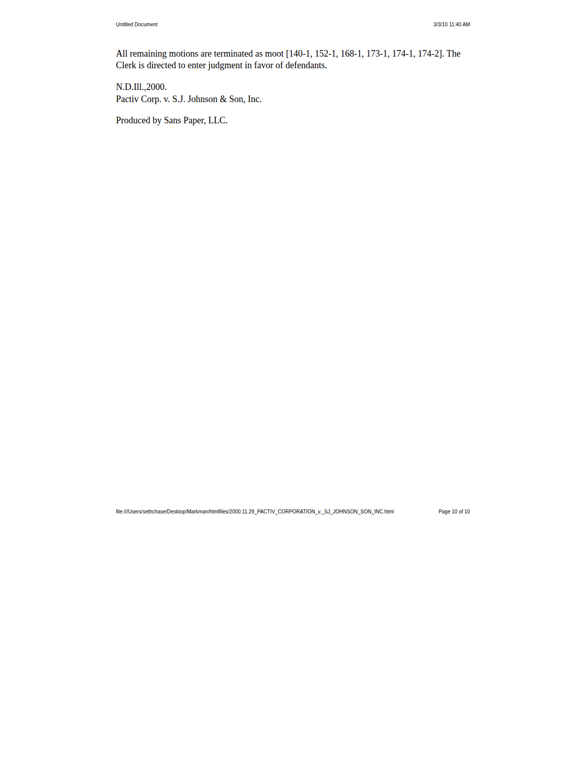Untitled Document 3/3/10 11:40 AM
All remaining motions are terminated as moot [140-1, 152-1, 168-1, 173-1, 174-1, 174-2]. The Clerk is directed to enter judgment in favor of defendants.
N.D.Ill.,2000.
Pactiv Corp. v. S.J. Johnson & Son, Inc.
Produced by Sans Paper, LLC.
file:///Users/sethchase/Desktop/Markman/htmlfiles/2000.11.29_PACTIV_CORPORATION_v._SJ_JOHNSON_SON_INC.html Page 10 of 10